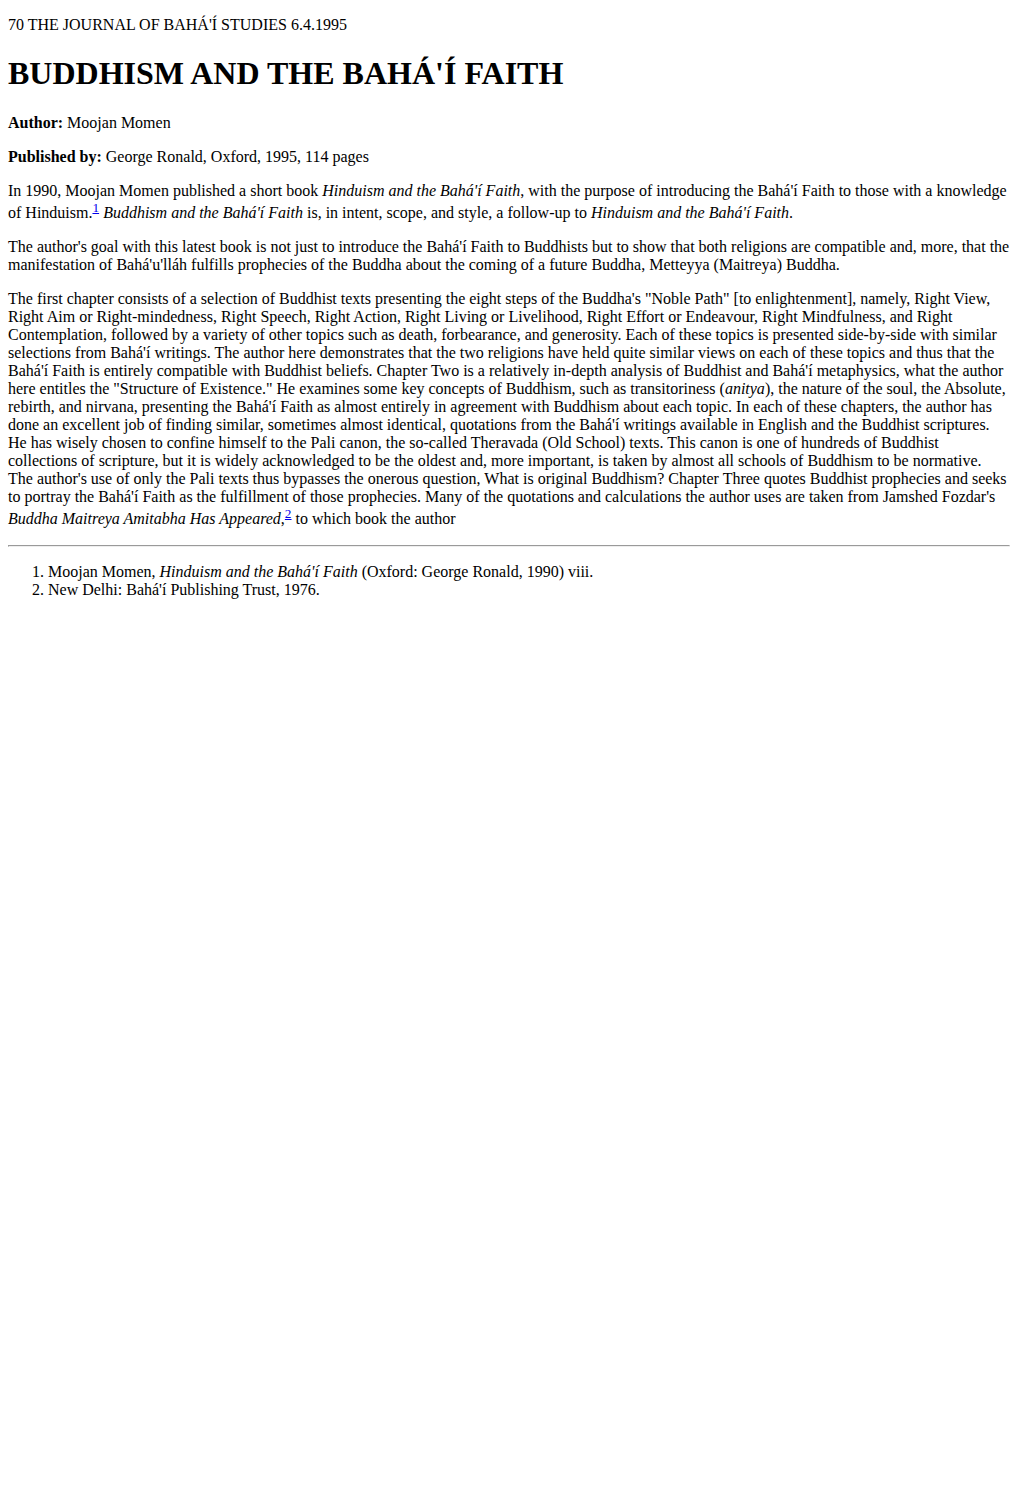70 THE JOURNAL OF BAHÁ'Í STUDIES 6.4.1995
BUDDHISM AND THE BAHÁ'Í FAITH
Author: Moojan Momen
Published by: George Ronald, Oxford, 1995, 114 pages
In 1990, Moojan Momen published a short book Hinduism and the Bahá'í Faith, with the purpose of introducing the Bahá'í Faith to those with a knowledge of Hinduism.1 Buddhism and the Bahá'í Faith is, in intent, scope, and style, a follow-up to Hinduism and the Bahá'í Faith.
The author's goal with this latest book is not just to introduce the Bahá'í Faith to Buddhists but to show that both religions are compatible and, more, that the manifestation of Bahá'u'lláh fulfills prophecies of the Buddha about the coming of a future Buddha, Metteyya (Maitreya) Buddha.
The first chapter consists of a selection of Buddhist texts presenting the eight steps of the Buddha's "Noble Path" [to enlightenment], namely, Right View, Right Aim or Right-mindedness, Right Speech, Right Action, Right Living or Livelihood, Right Effort or Endeavour, Right Mindfulness, and Right Contemplation, followed by a variety of other topics such as death, forbearance, and generosity. Each of these topics is presented side-by-side with similar selections from Bahá'í writings. The author here demonstrates that the two religions have held quite similar views on each of these topics and thus that the Bahá'í Faith is entirely compatible with Buddhist beliefs. Chapter Two is a relatively in-depth analysis of Buddhist and Bahá'í metaphysics, what the author here entitles the "Structure of Existence." He examines some key concepts of Buddhism, such as transitoriness (anitya), the nature of the soul, the Absolute, rebirth, and nirvana, presenting the Bahá'í Faith as almost entirely in agreement with Buddhism about each topic. In each of these chapters, the author has done an excellent job of finding similar, sometimes almost identical, quotations from the Bahá'í writings available in English and the Buddhist scriptures. He has wisely chosen to confine himself to the Pali canon, the so-called Theravada (Old School) texts. This canon is one of hundreds of Buddhist collections of scripture, but it is widely acknowledged to be the oldest and, more important, is taken by almost all schools of Buddhism to be normative. The author's use of only the Pali texts thus bypasses the onerous question, What is original Buddhism? Chapter Three quotes Buddhist prophecies and seeks to portray the Bahá'í Faith as the fulfillment of those prophecies. Many of the quotations and calculations the author uses are taken from Jamshed Fozdar's Buddha Maitreya Amitabha Has Appeared,2 to which book the author
Moojan Momen, Hinduism and the Bahá'í Faith (Oxford: George Ronald, 1990) viii.
New Delhi: Bahá'í Publishing Trust, 1976.